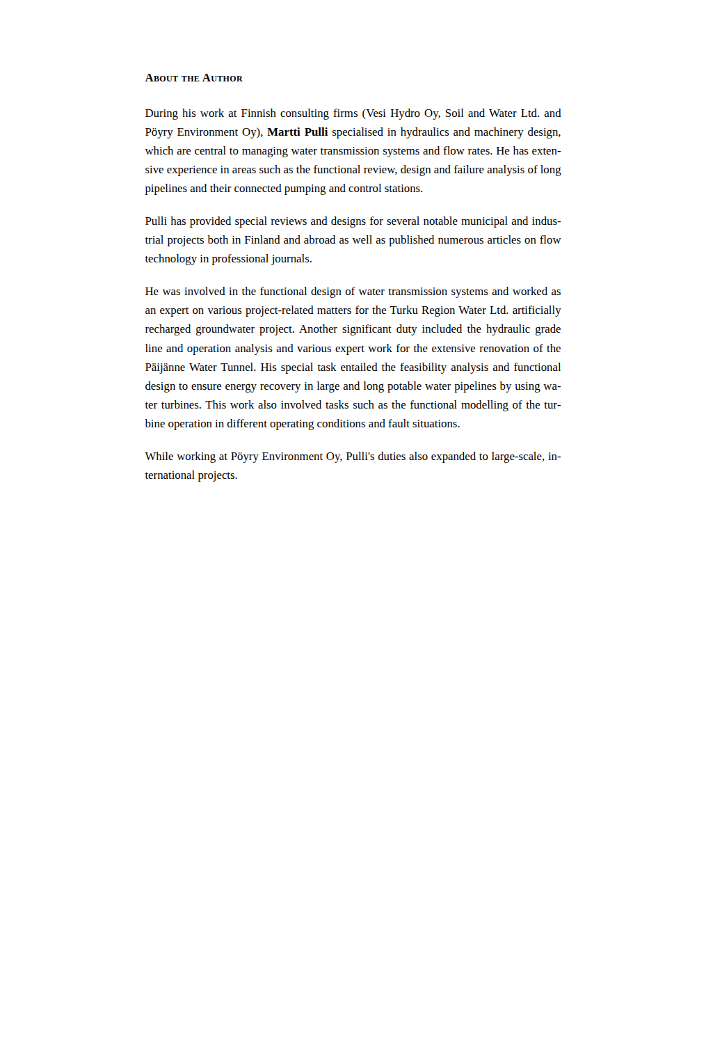About the Author
During his work at Finnish consulting firms (Vesi Hydro Oy, Soil and Water Ltd. and Pöyry Environment Oy), Martti Pulli specialised in hydraulics and machinery design, which are central to managing water transmission systems and flow rates. He has extensive experience in areas such as the functional review, design and failure analysis of long pipelines and their connected pumping and control stations.
Pulli has provided special reviews and designs for several notable municipal and industrial projects both in Finland and abroad as well as published numerous articles on flow technology in professional journals.
He was involved in the functional design of water transmission systems and worked as an expert on various project-related matters for the Turku Region Water Ltd. artificially recharged groundwater project. Another significant duty included the hydraulic grade line and operation analysis and various expert work for the extensive renovation of the Päijänne Water Tunnel. His special task entailed the feasibility analysis and functional design to ensure energy recovery in large and long potable water pipelines by using water turbines. This work also involved tasks such as the functional modelling of the turbine operation in different operating conditions and fault situations.
While working at Pöyry Environment Oy, Pulli's duties also expanded to large-scale, international projects.